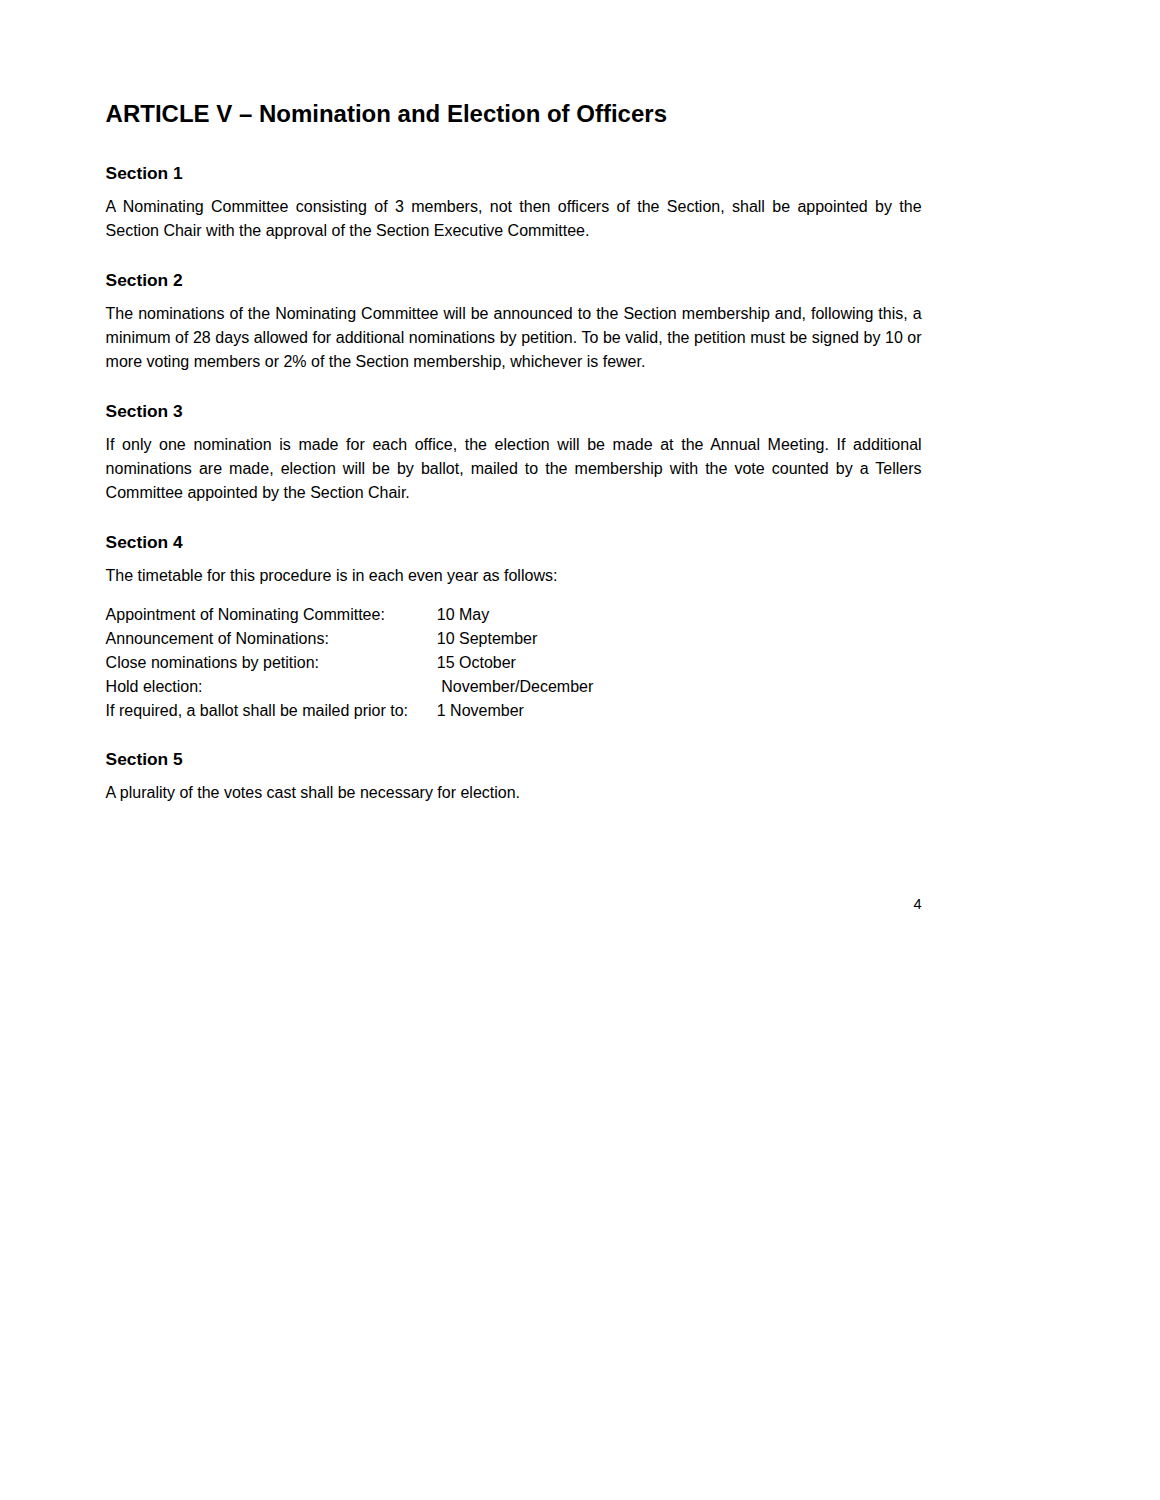ARTICLE V – Nomination and Election of Officers
Section 1
A Nominating Committee consisting of 3 members, not then officers of the Section, shall be appointed by the Section Chair with the approval of the Section Executive Committee.
Section 2
The nominations of the Nominating Committee will be announced to the Section membership and, following this, a minimum of 28 days allowed for additional nominations by petition. To be valid, the petition must be signed by 10 or more voting members or 2% of the Section membership, whichever is fewer.
Section 3
If only one nomination is made for each office, the election will be made at the Annual Meeting. If additional nominations are made, election will be by ballot, mailed to the membership with the vote counted by a Tellers Committee appointed by the Section Chair.
Section 4
The timetable for this procedure is in each even year as follows:
| Appointment of Nominating Committee: | 10 May |
| Announcement of Nominations: | 10 September |
| Close nominations by petition: | 15 October |
| Hold election: | November/December |
| If required, a ballot shall be mailed prior to: | 1 November |
Section 5
A plurality of the votes cast shall be necessary for election.
4